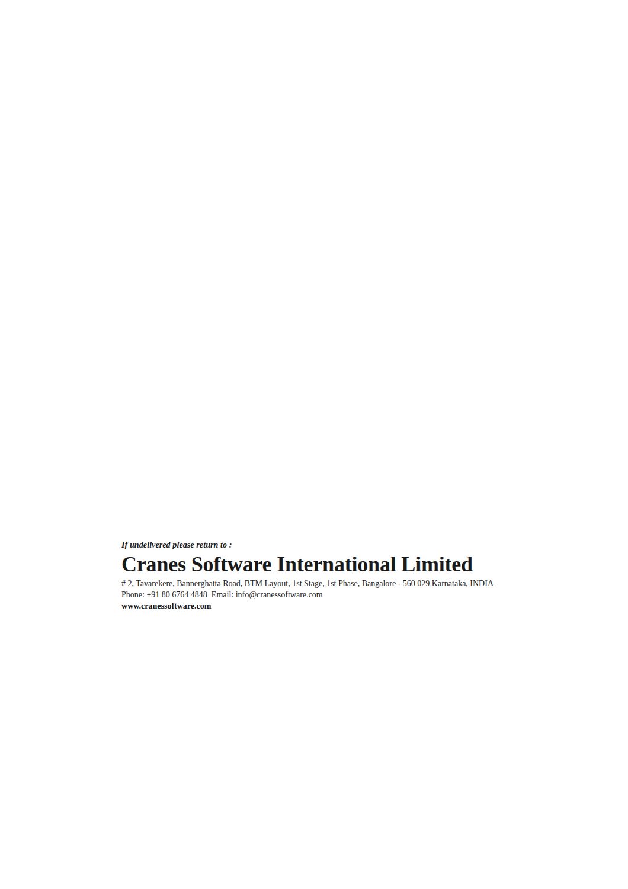If undelivered please return to :
Cranes Software International Limited
# 2, Tavarekere, Bannerghatta Road, BTM Layout, 1st Stage, 1st Phase, Bangalore - 560 029 Karnataka, INDIA Phone: +91 80 6764 4848 Email: info@cranessoftware.com
www.cranessoftware.com